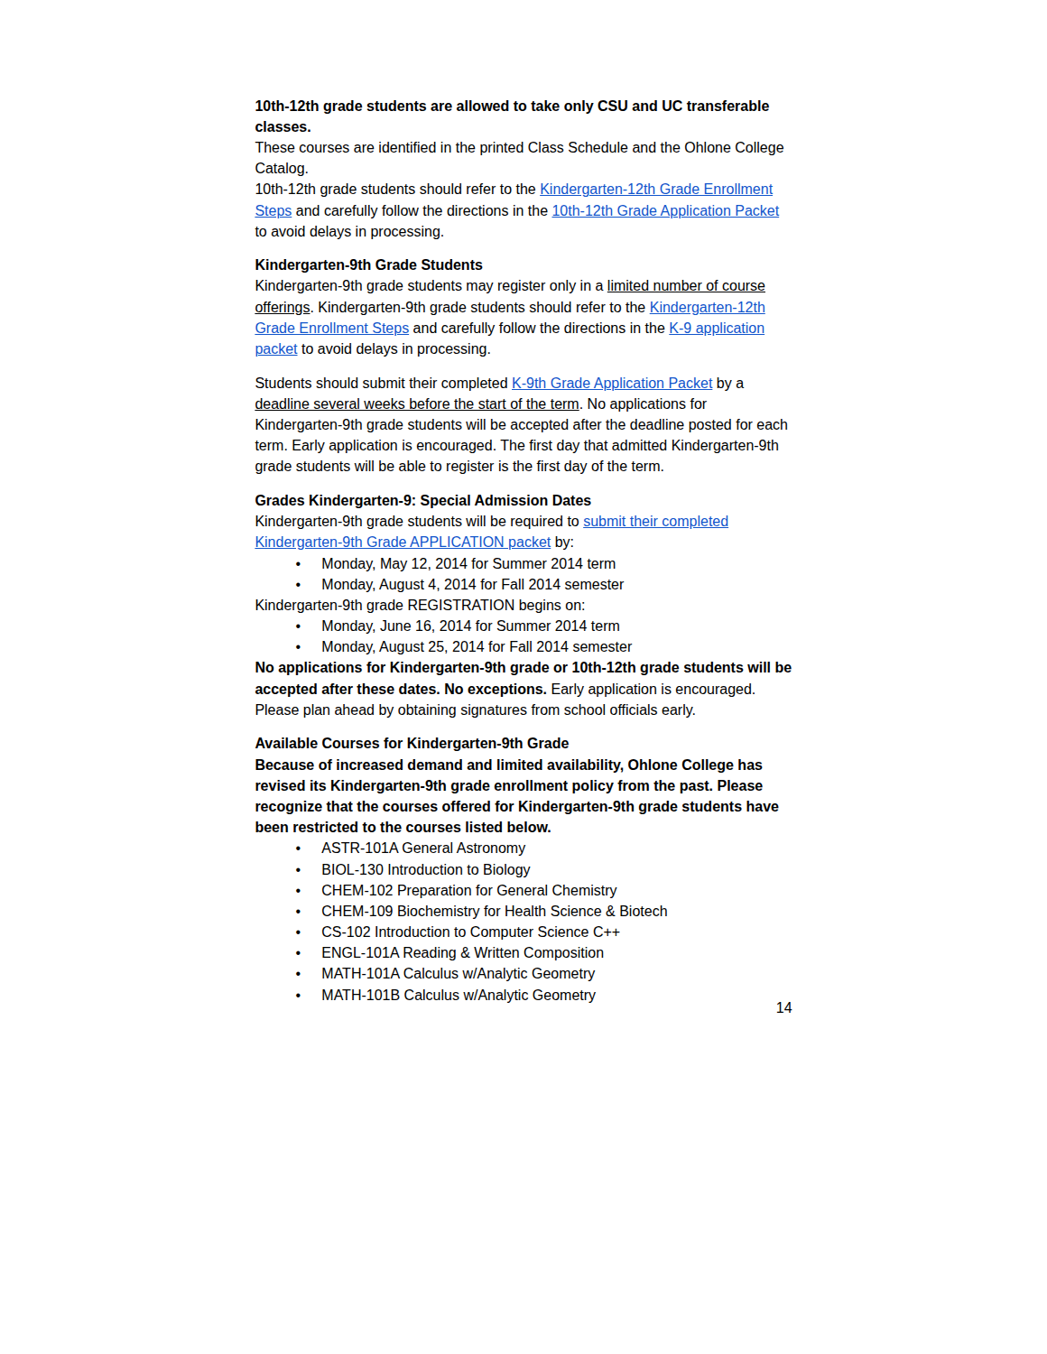10th-12th grade students are allowed to take only CSU and UC transferable classes.
These courses are identified in the printed Class Schedule and the Ohlone College Catalog.
10th-12th grade students should refer to the Kindergarten-12th Grade Enrollment Steps and carefully follow the directions in the 10th-12th Grade Application Packet to avoid delays in processing.
Kindergarten-9th Grade Students
Kindergarten-9th grade students may register only in a limited number of course offerings. Kindergarten-9th grade students should refer to the Kindergarten-12th Grade Enrollment Steps and carefully follow the directions in the K-9 application packet to avoid delays in processing.
Students should submit their completed K-9th Grade Application Packet by a deadline several weeks before the start of the term. No applications for Kindergarten-9th grade students will be accepted after the deadline posted for each term. Early application is encouraged. The first day that admitted Kindergarten-9th grade students will be able to register is the first day of the term.
Grades Kindergarten-9: Special Admission Dates
Kindergarten-9th grade students will be required to submit their completed Kindergarten-9th Grade APPLICATION packet by:
Monday, May 12, 2014 for Summer 2014 term
Monday, August 4, 2014 for Fall 2014 semester
Kindergarten-9th grade REGISTRATION begins on:
Monday, June 16, 2014 for Summer 2014 term
Monday, August 25, 2014 for Fall 2014 semester
No applications for Kindergarten-9th grade or 10th-12th grade students will be accepted after these dates. No exceptions. Early application is encouraged. Please plan ahead by obtaining signatures from school officials early.
Available Courses for Kindergarten-9th Grade
Because of increased demand and limited availability, Ohlone College has revised its Kindergarten-9th grade enrollment policy from the past. Please recognize that the courses offered for Kindergarten-9th grade students have been restricted to the courses listed below.
ASTR-101A General Astronomy
BIOL-130 Introduction to Biology
CHEM-102 Preparation for General Chemistry
CHEM-109 Biochemistry for Health Science & Biotech
CS-102 Introduction to Computer Science C++
ENGL-101A Reading & Written Composition
MATH-101A Calculus w/Analytic Geometry
MATH-101B Calculus w/Analytic Geometry
14